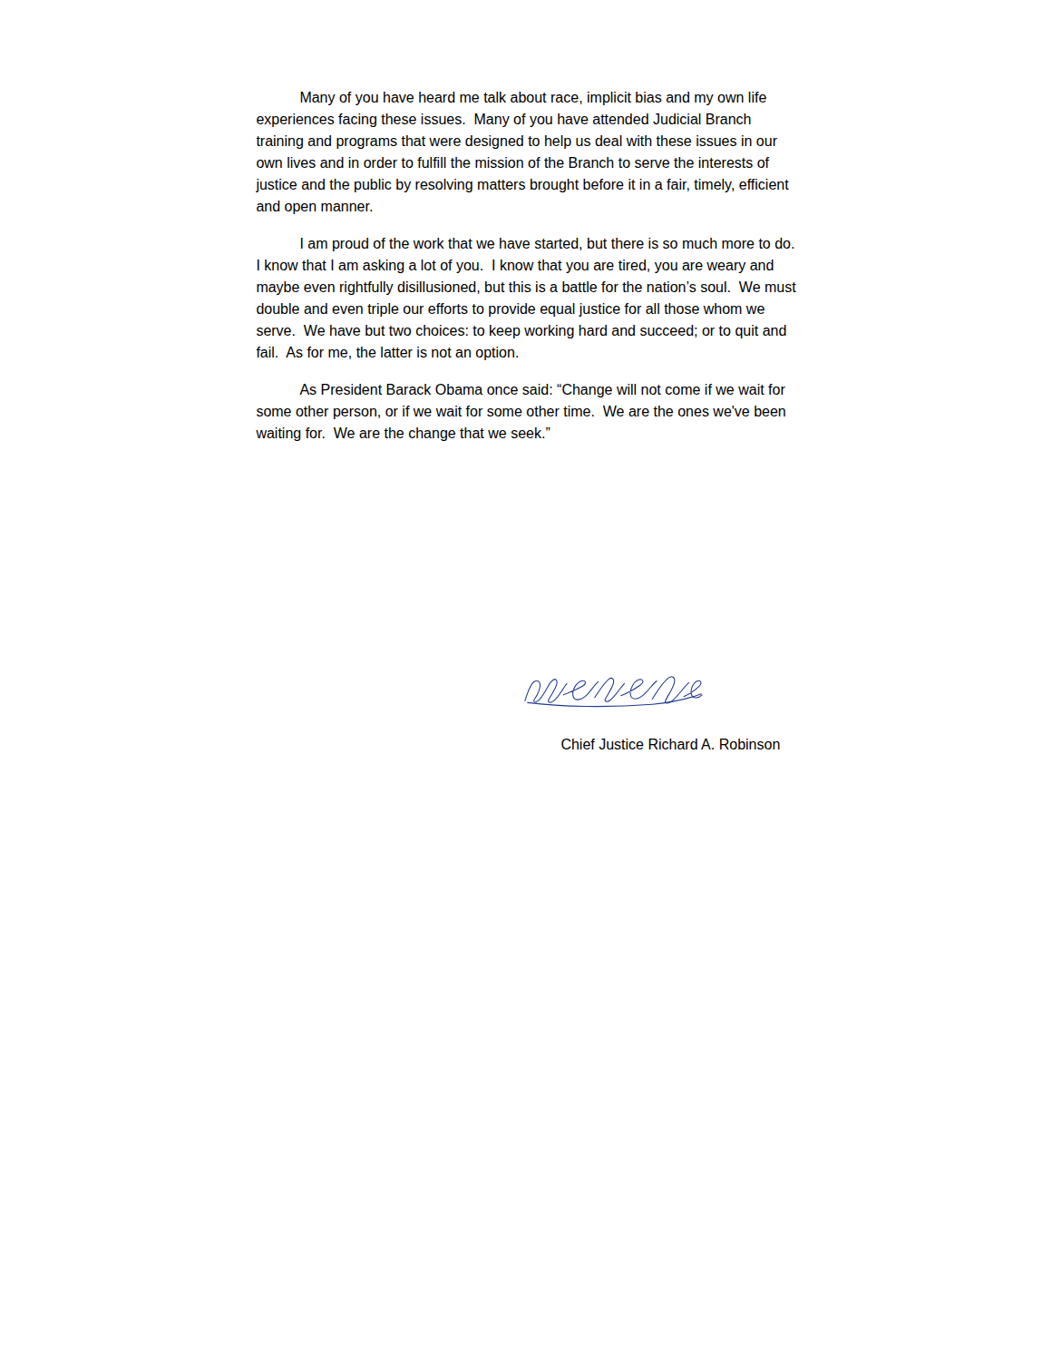Many of you have heard me talk about race, implicit bias and my own life experiences facing these issues. Many of you have attended Judicial Branch training and programs that were designed to help us deal with these issues in our own lives and in order to fulfill the mission of the Branch to serve the interests of justice and the public by resolving matters brought before it in a fair, timely, efficient and open manner.
I am proud of the work that we have started, but there is so much more to do. I know that I am asking a lot of you. I know that you are tired, you are weary and maybe even rightfully disillusioned, but this is a battle for the nation’s soul. We must double and even triple our efforts to provide equal justice for all those whom we serve. We have but two choices: to keep working hard and succeed; or to quit and fail. As for me, the latter is not an option.
As President Barack Obama once said: “Change will not come if we wait for some other person, or if we wait for some other time. We are the ones we've been waiting for. We are the change that we seek.”
Chief Justice Richard A. Robinson